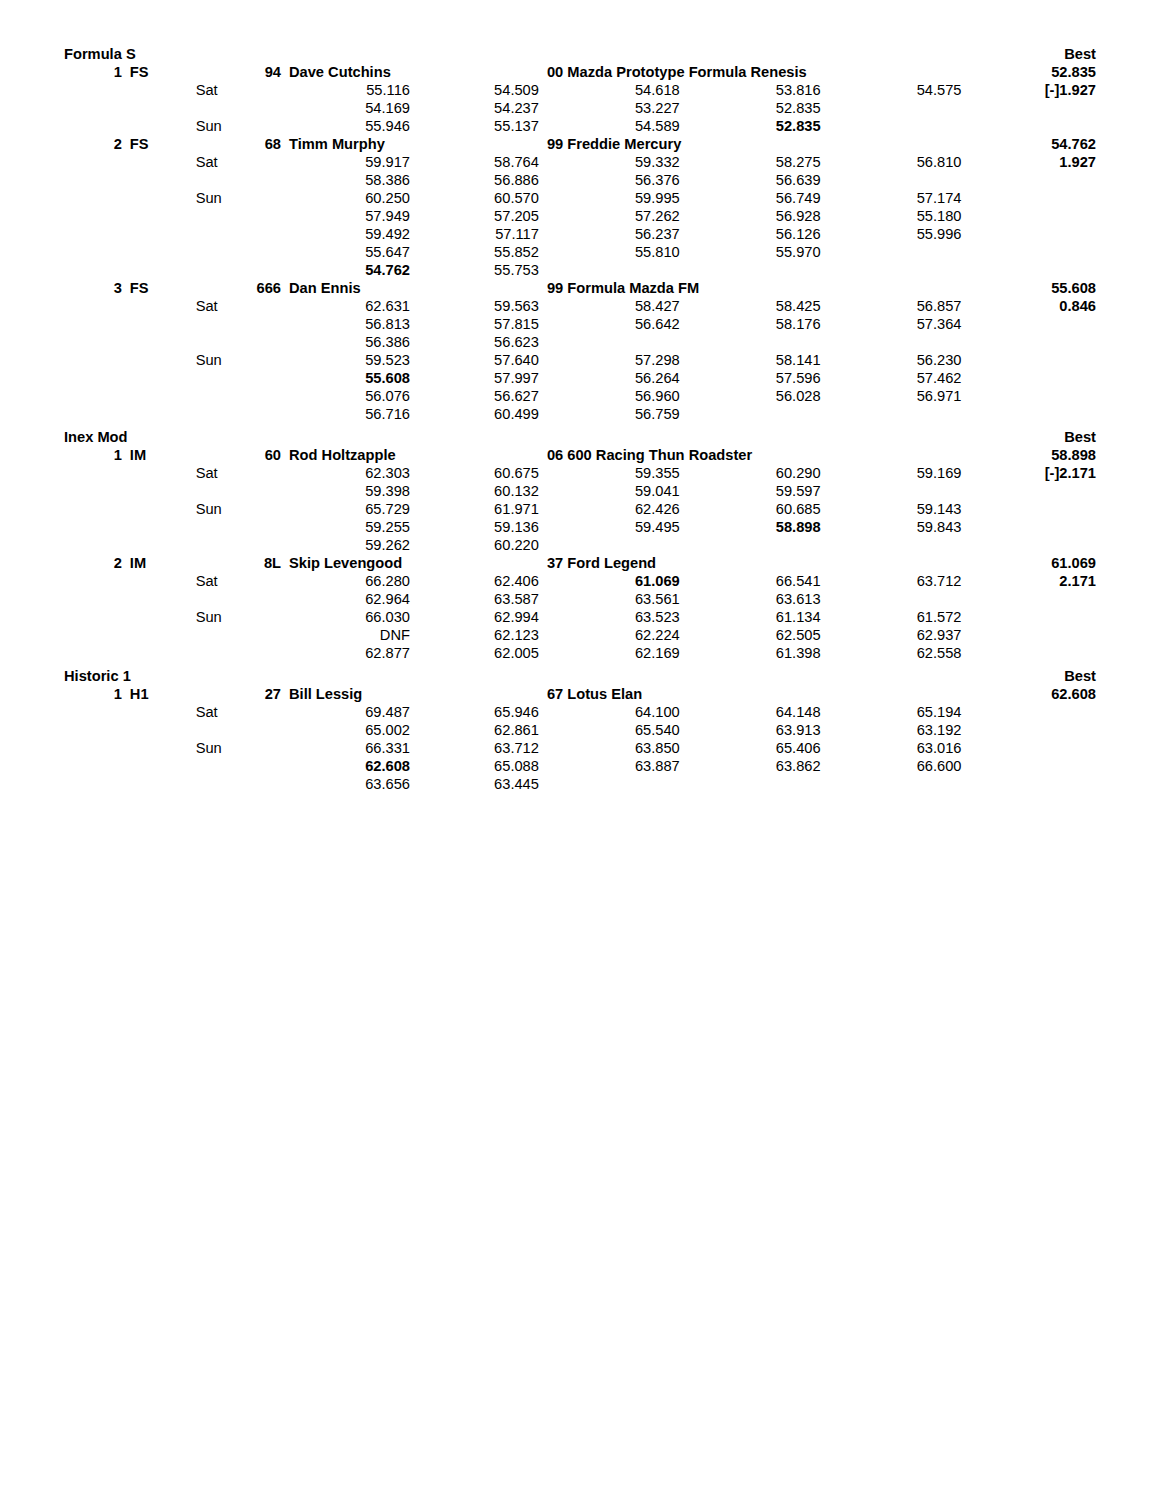| Formula S | | | | | | | Best |
| 1 | FS | 94 | Dave Cutchins | 00 Mazda Prototype Formula Renesis | 52.835 |
| | | Sat | 55.116 | 54.509 | 54.618 | 53.816 | 54.575 | [-]1.927 |
| | | | 54.169 | 54.237 | 53.227 | 52.835 | | |
| | | Sun | 55.946 | 55.137 | 54.589 | 52.835 | | |
| 2 | FS | 68 | Timm Murphy | 99 Freddie Mercury | 54.762 |
| | | Sat | 59.917 | 58.764 | 59.332 | 58.275 | 56.810 | 1.927 |
| | | | 58.386 | 56.886 | 56.376 | 56.639 | | |
| | | Sun | 60.250 | 60.570 | 59.995 | 56.749 | 57.174 | |
| | | | 57.949 | 57.205 | 57.262 | 56.928 | 55.180 | |
| | | | 59.492 | 57.117 | 56.237 | 56.126 | 55.996 | |
| | | | 55.647 | 55.852 | 55.810 | 55.970 | | |
| | | | 54.762 | 55.753 | | | | |
| 3 | FS | 666 | Dan Ennis | 99 Formula Mazda FM | 55.608 |
| | | Sat | 62.631 | 59.563 | 58.427 | 58.425 | 56.857 | 0.846 |
| | | | 56.813 | 57.815 | 56.642 | 58.176 | 57.364 | |
| | | | 56.386 | 56.623 | | | | |
| | | Sun | 59.523 | 57.640 | 57.298 | 58.141 | 56.230 | |
| | | | 55.608 | 57.997 | 56.264 | 57.596 | 57.462 | |
| | | | 56.076 | 56.627 | 56.960 | 56.028 | 56.971 | |
| | | | 56.716 | 60.499 | 56.759 | | | |
| Inex Mod | | | | | | | Best |
| 1 | IM | 60 | Rod Holtzapple | 06 600 Racing Thun Roadster | 58.898 |
| | | Sat | 62.303 | 60.675 | 59.355 | 60.290 | 59.169 | [-]2.171 |
| | | | 59.398 | 60.132 | 59.041 | 59.597 | | |
| | | Sun | 65.729 | 61.971 | 62.426 | 60.685 | 59.143 | |
| | | | 59.255 | 59.136 | 59.495 | 58.898 | 59.843 | |
| | | | 59.262 | 60.220 | | | | |
| 2 | IM | 8L | Skip Levengood | 37 Ford Legend | 61.069 |
| | | Sat | 66.280 | 62.406 | 61.069 | 66.541 | 63.712 | 2.171 |
| | | | 62.964 | 63.587 | 63.561 | 63.613 | | |
| | | Sun | 66.030 | 62.994 | 63.523 | 61.134 | 61.572 | |
| | | | DNF | 62.123 | 62.224 | 62.505 | 62.937 | |
| | | | 62.877 | 62.005 | 62.169 | 61.398 | 62.558 | |
| Historic 1 | | | | | | | Best |
| 1 | H1 | 27 | Bill Lessig | 67 Lotus Elan | 62.608 |
| | | Sat | 69.487 | 65.946 | 64.100 | 64.148 | 65.194 | |
| | | | 65.002 | 62.861 | 65.540 | 63.913 | 63.192 | |
| | | Sun | 66.331 | 63.712 | 63.850 | 65.406 | 63.016 | |
| | | | 62.608 | 65.088 | 63.887 | 63.862 | 66.600 | |
| | | | 63.656 | 63.445 | | | | |